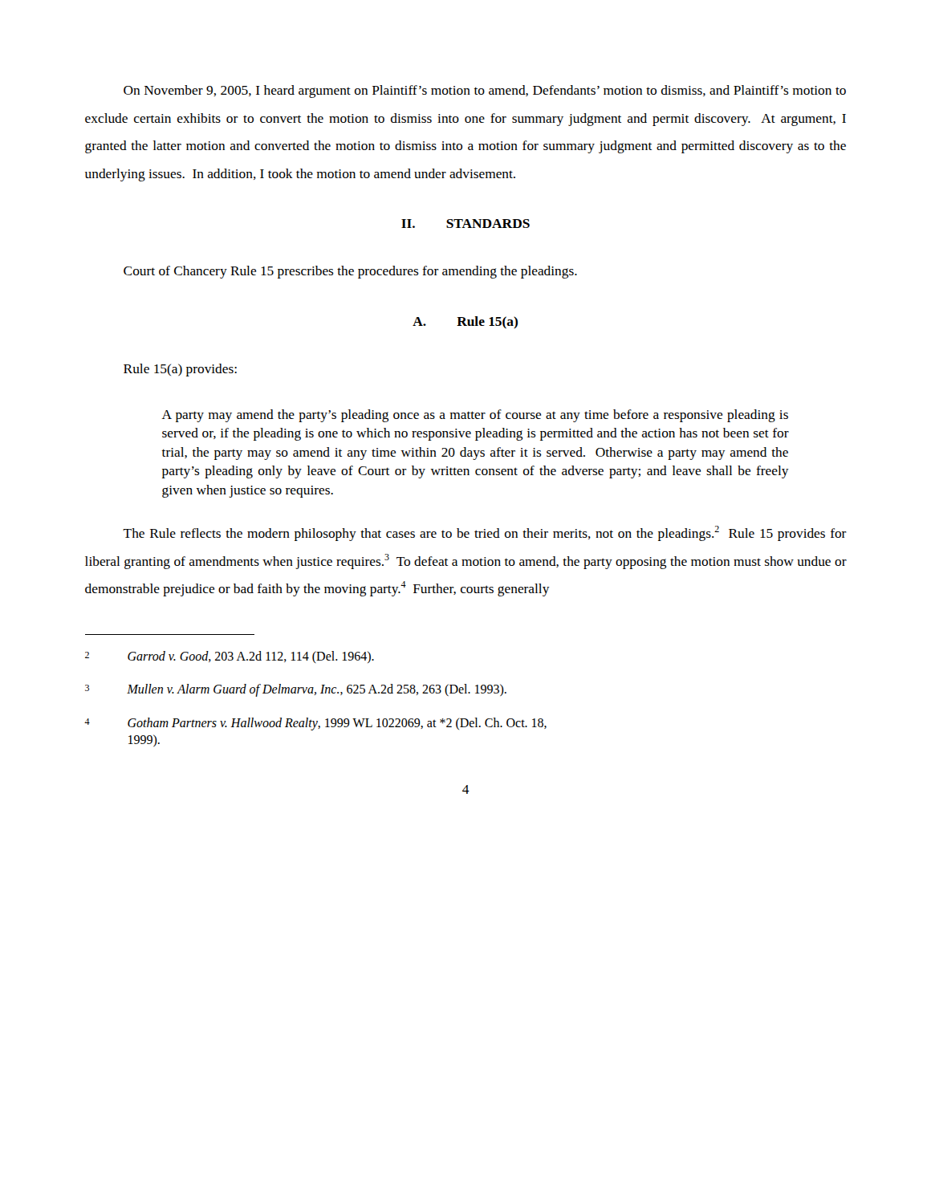On November 9, 2005, I heard argument on Plaintiff’s motion to amend, Defendants’ motion to dismiss, and Plaintiff’s motion to exclude certain exhibits or to convert the motion to dismiss into one for summary judgment and permit discovery. At argument, I granted the latter motion and converted the motion to dismiss into a motion for summary judgment and permitted discovery as to the underlying issues. In addition, I took the motion to amend under advisement.
II. STANDARDS
Court of Chancery Rule 15 prescribes the procedures for amending the pleadings.
A. Rule 15(a)
Rule 15(a) provides:
A party may amend the party’s pleading once as a matter of course at any time before a responsive pleading is served or, if the pleading is one to which no responsive pleading is permitted and the action has not been set for trial, the party may so amend it any time within 20 days after it is served. Otherwise a party may amend the party’s pleading only by leave of Court or by written consent of the adverse party; and leave shall be freely given when justice so requires.
The Rule reflects the modern philosophy that cases are to be tried on their merits, not on the pleadings.2 Rule 15 provides for liberal granting of amendments when justice requires.3 To defeat a motion to amend, the party opposing the motion must show undue or demonstrable prejudice or bad faith by the moving party.4 Further, courts generally
2
Garrod v. Good, 203 A.2d 112, 114 (Del. 1964).
3
Mullen v. Alarm Guard of Delmarva, Inc., 625 A.2d 258, 263 (Del. 1993).
4
Gotham Partners v. Hallwood Realty, 1999 WL 1022069, at *2 (Del. Ch. Oct. 18, 1999).
4